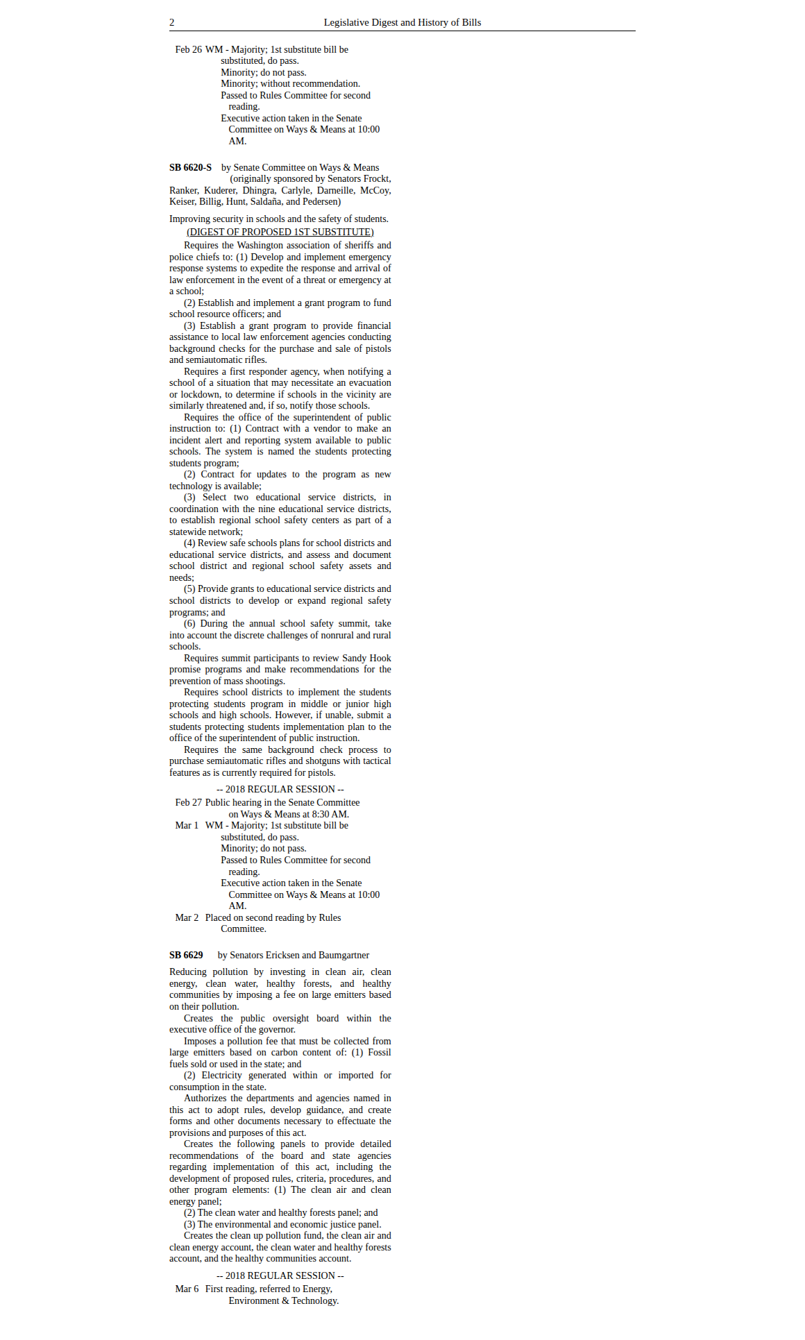2
Legislative Digest and History of Bills
Feb 26
WM - Majority; 1st substitute bill be substituted, do pass. Minority; do not pass. Minority; without recommendation. Passed to Rules Committee for second reading. Executive action taken in the Senate Committee on Ways & Means at 10:00 AM.
SB 6620-S by Senate Committee on Ways & Means
(originally sponsored by Senators Frockt,
Ranker, Kuderer, Dhingra, Carlyle, Darneille, McCoy, Keiser, Billig, Hunt, Saldaña, and Pedersen)
Improving security in schools and the safety of students.
(DIGEST OF PROPOSED 1ST SUBSTITUTE)
Requires the Washington association of sheriffs and police chiefs to: (1) Develop and implement emergency response systems to expedite the response and arrival of law enforcement in the event of a threat or emergency at a school;
(2) Establish and implement a grant program to fund school resource officers; and
(3) Establish a grant program to provide financial assistance to local law enforcement agencies conducting background checks for the purchase and sale of pistols and semiautomatic rifles.
Requires a first responder agency, when notifying a school of a situation that may necessitate an evacuation or lockdown, to determine if schools in the vicinity are similarly threatened and, if so, notify those schools.
Requires the office of the superintendent of public instruction to: (1) Contract with a vendor to make an incident alert and reporting system available to public schools. The system is named the students protecting students program;
(2) Contract for updates to the program as new technology is available;
(3) Select two educational service districts, in coordination with the nine educational service districts, to establish regional school safety centers as part of a statewide network;
(4) Review safe schools plans for school districts and educational service districts, and assess and document school district and regional school safety assets and needs;
(5) Provide grants to educational service districts and school districts to develop or expand regional safety programs; and
(6) During the annual school safety summit, take into account the discrete challenges of nonrural and rural schools.
Requires summit participants to review Sandy Hook promise programs and make recommendations for the prevention of mass shootings.
Requires school districts to implement the students protecting students program in middle or junior high schools and high schools. However, if unable, submit a students protecting students implementation plan to the office of the superintendent of public instruction.
Requires the same background check process to purchase semiautomatic rifles and shotguns with tactical features as is currently required for pistols.
-- 2018 REGULAR SESSION --
Feb 27
Public hearing in the Senate Committee on Ways & Means at 8:30 AM.
Mar 1
WM - Majority; 1st substitute bill be substituted, do pass. Minority; do not pass. Passed to Rules Committee for second reading. Executive action taken in the Senate Committee on Ways & Means at 10:00 AM.
Mar 2
Placed on second reading by Rules Committee.
SB 6629 by Senators Ericksen and Baumgartner
Reducing pollution by investing in clean air, clean energy, clean water, healthy forests, and healthy communities by imposing a fee on large emitters based on their pollution.
Creates the public oversight board within the executive office of the governor.
Imposes a pollution fee that must be collected from large emitters based on carbon content of: (1) Fossil fuels sold or used in the state; and
(2) Electricity generated within or imported for consumption in the state.
Authorizes the departments and agencies named in this act to adopt rules, develop guidance, and create forms and other documents necessary to effectuate the provisions and purposes of this act.
Creates the following panels to provide detailed recommendations of the board and state agencies regarding implementation of this act, including the development of proposed rules, criteria, procedures, and other program elements: (1) The clean air and clean energy panel;
(2) The clean water and healthy forests panel; and
(3) The environmental and economic justice panel.
Creates the clean up pollution fund, the clean air and clean energy account, the clean water and healthy forests account, and the healthy communities account.
-- 2018 REGULAR SESSION --
Mar 6
First reading, referred to Energy, Environment & Technology.